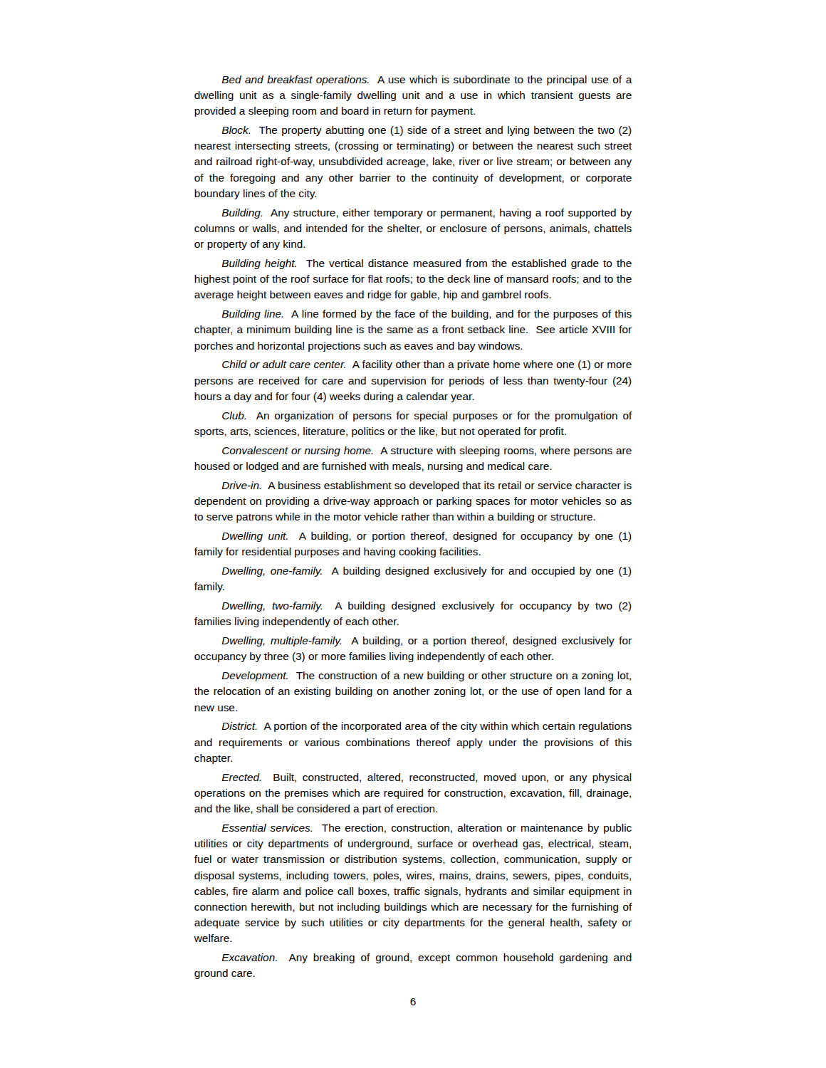Bed and breakfast operations. A use which is subordinate to the principal use of a dwelling unit as a single-family dwelling unit and a use in which transient guests are provided a sleeping room and board in return for payment.
Block. The property abutting one (1) side of a street and lying between the two (2) nearest intersecting streets, (crossing or terminating) or between the nearest such street and railroad right-of-way, unsubdivided acreage, lake, river or live stream; or between any of the foregoing and any other barrier to the continuity of development, or corporate boundary lines of the city.
Building. Any structure, either temporary or permanent, having a roof supported by columns or walls, and intended for the shelter, or enclosure of persons, animals, chattels or property of any kind.
Building height. The vertical distance measured from the established grade to the highest point of the roof surface for flat roofs; to the deck line of mansard roofs; and to the average height between eaves and ridge for gable, hip and gambrel roofs.
Building line. A line formed by the face of the building, and for the purposes of this chapter, a minimum building line is the same as a front setback line. See article XVIII for porches and horizontal projections such as eaves and bay windows.
Child or adult care center. A facility other than a private home where one (1) or more persons are received for care and supervision for periods of less than twenty-four (24) hours a day and for four (4) weeks during a calendar year.
Club. An organization of persons for special purposes or for the promulgation of sports, arts, sciences, literature, politics or the like, but not operated for profit.
Convalescent or nursing home. A structure with sleeping rooms, where persons are housed or lodged and are furnished with meals, nursing and medical care.
Drive-in. A business establishment so developed that its retail or service character is dependent on providing a drive-way approach or parking spaces for motor vehicles so as to serve patrons while in the motor vehicle rather than within a building or structure.
Dwelling unit. A building, or portion thereof, designed for occupancy by one (1) family for residential purposes and having cooking facilities.
Dwelling, one-family. A building designed exclusively for and occupied by one (1) family.
Dwelling, two-family. A building designed exclusively for occupancy by two (2) families living independently of each other.
Dwelling, multiple-family. A building, or a portion thereof, designed exclusively for occupancy by three (3) or more families living independently of each other.
Development. The construction of a new building or other structure on a zoning lot, the relocation of an existing building on another zoning lot, or the use of open land for a new use.
District. A portion of the incorporated area of the city within which certain regulations and requirements or various combinations thereof apply under the provisions of this chapter.
Erected. Built, constructed, altered, reconstructed, moved upon, or any physical operations on the premises which are required for construction, excavation, fill, drainage, and the like, shall be considered a part of erection.
Essential services. The erection, construction, alteration or maintenance by public utilities or city departments of underground, surface or overhead gas, electrical, steam, fuel or water transmission or distribution systems, collection, communication, supply or disposal systems, including towers, poles, wires, mains, drains, sewers, pipes, conduits, cables, fire alarm and police call boxes, traffic signals, hydrants and similar equipment in connection herewith, but not including buildings which are necessary for the furnishing of adequate service by such utilities or city departments for the general health, safety or welfare.
Excavation. Any breaking of ground, except common household gardening and ground care.
6